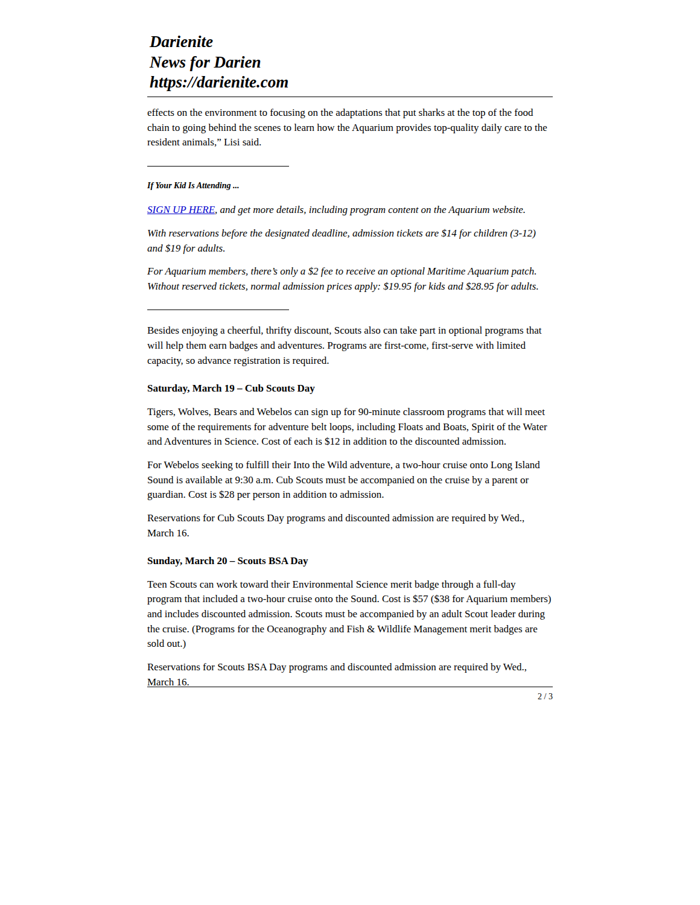Darienite News for Darien https://darienite.com
effects on the environment to focusing on the adaptations that put sharks at the top of the food chain to going behind the scenes to learn how the Aquarium provides top-quality daily care to the resident animals,” Lisi said.
If Your Kid Is Attending ...
SIGN UP HERE, and get more details, including program content on the Aquarium website.
With reservations before the designated deadline, admission tickets are $14 for children (3-12) and $19 for adults.
For Aquarium members, there’s only a $2 fee to receive an optional Maritime Aquarium patch. Without reserved tickets, normal admission prices apply: $19.95 for kids and $28.95 for adults.
Besides enjoying a cheerful, thrifty discount, Scouts also can take part in optional programs that will help them earn badges and adventures. Programs are first-come, first-serve with limited capacity, so advance registration is required.
Saturday, March 19 – Cub Scouts Day
Tigers, Wolves, Bears and Webelos can sign up for 90-minute classroom programs that will meet some of the requirements for adventure belt loops, including Floats and Boats, Spirit of the Water and Adventures in Science. Cost of each is $12 in addition to the discounted admission.
For Webelos seeking to fulfill their Into the Wild adventure, a two-hour cruise onto Long Island Sound is available at 9:30 a.m. Cub Scouts must be accompanied on the cruise by a parent or guardian. Cost is $28 per person in addition to admission.
Reservations for Cub Scouts Day programs and discounted admission are required by Wed., March 16.
Sunday, March 20 – Scouts BSA Day
Teen Scouts can work toward their Environmental Science merit badge through a full-day program that included a two-hour cruise onto the Sound. Cost is $57 ($38 for Aquarium members) and includes discounted admission. Scouts must be accompanied by an adult Scout leader during the cruise. (Programs for the Oceanography and Fish & Wildlife Management merit badges are sold out.)
Reservations for Scouts BSA Day programs and discounted admission are required by Wed., March 16.
2 / 3